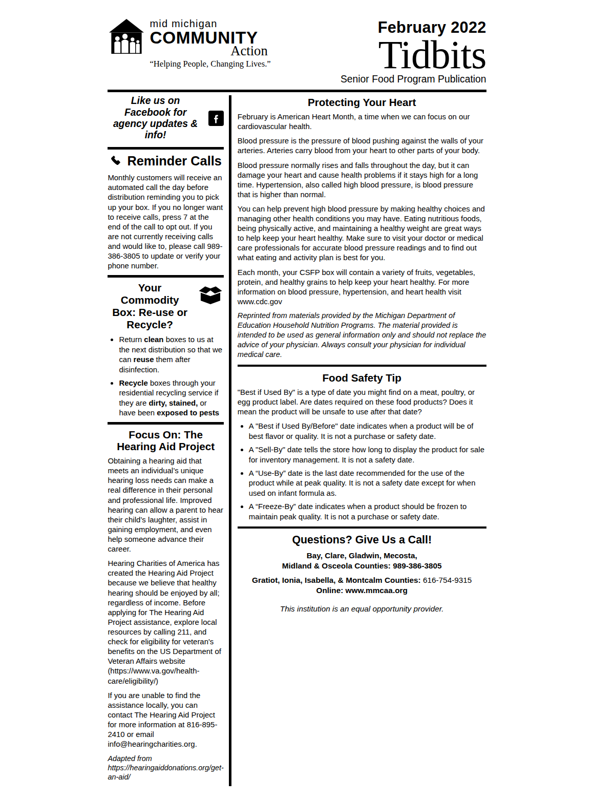mid michigan
COMMUNITY
Action
“Helping People, Changing Lives.”
February 2022
Tidbits
Senior Food Program Publication
Like us on Facebook for
agency updates & info!
Reminder Calls
Monthly customers will receive an automated call the day before distribution reminding you to pick up your box. If you no longer want to receive calls, press 7 at the end of the call to opt out. If you are not currently receiving calls and would like to, please call 989-386-3805 to update or verify your phone number.
Your Commodity Box: Re-use or Recycle?
Return clean boxes to us at the next distribution so that we can reuse them after disinfection.
Recycle boxes through your residential recycling service if they are dirty, stained, or have been exposed to pests
Focus On: The Hearing Aid Project
Obtaining a hearing aid that meets an individual’s unique hearing loss needs can make a real difference in their personal and professional life. Improved hearing can allow a parent to hear their child’s laughter, assist in gaining employment, and even help someone advance their career.
Hearing Charities of America has created the Hearing Aid Project because we believe that healthy hearing should be enjoyed by all; regardless of income. Before applying for The Hearing Aid Project assistance, explore local resources by calling 211, and check for eligibility for veteran's benefits on the US Department of Veteran Affairs website (https://www.va.gov/health-care/eligibility/)
If you are unable to find the assistance locally, you can contact The Hearing Aid Project for more information at 816-895-2410 or email info@hearingcharities.org.
Adapted from https://hearingaiddonations.org/get-an-aid/
Protecting Your Heart
February is American Heart Month, a time when we can focus on our cardiovascular health.
Blood pressure is the pressure of blood pushing against the walls of your arteries. Arteries carry blood from your heart to other parts of your body.
Blood pressure normally rises and falls throughout the day, but it can damage your heart and cause health problems if it stays high for a long time. Hypertension, also called high blood pressure, is blood pressure that is higher than normal.
You can help prevent high blood pressure by making healthy choices and managing other health conditions you may have. Eating nutritious foods, being physically active, and maintaining a healthy weight are great ways to help keep your heart healthy. Make sure to visit your doctor or medical care professionals for accurate blood pressure readings and to find out what eating and activity plan is best for you.
Each month, your CSFP box will contain a variety of fruits, vegetables, protein, and healthy grains to help keep your heart healthy. For more information on blood pressure, hypertension, and heart health visit www.cdc.gov
Reprinted from materials provided by the Michigan Department of Education Household Nutrition Programs. The material provided is intended to be used as general information only and should not replace the advice of your physician. Always consult your physician for individual medical care.
Food Safety Tip
"Best if Used By" is a type of date you might find on a meat, poultry, or egg product label. Are dates required on these food products? Does it mean the product will be unsafe to use after that date?
A "Best if Used By/Before" date indicates when a product will be of best flavor or quality. It is not a purchase or safety date.
A "Sell-By" date tells the store how long to display the product for sale for inventory management. It is not a safety date.
A “Use-By” date is the last date recommended for the use of the product while at peak quality. It is not a safety date except for when used on infant formula as.
A “Freeze-By” date indicates when a product should be frozen to maintain peak quality. It is not a purchase or safety date.
Questions? Give Us a Call!
Bay, Clare, Gladwin, Mecosta,
Midland & Osceola Counties: 989-386-3805
Gratiot, Ionia, Isabella, & Montcalm Counties: 616-754-9315
Online: www.mmcaa.org
This institution is an equal opportunity provider.